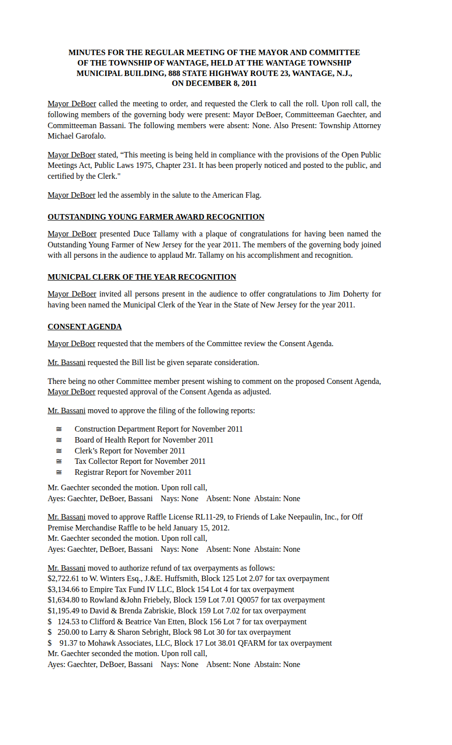Minutes for the Regular Meeting of the Mayor and Committee
of the Township of Wantage, Held at the Wantage Township
Municipal Building, 888 State Highway Route 23, Wantage, N.J.,
on December 8, 2011
Mayor DeBoer called the meeting to order, and requested the Clerk to call the roll. Upon roll call, the following members of the governing body were present: Mayor DeBoer, Committeeman Gaechter, and Committeeman Bassani. The following members were absent: None. Also Present: Township Attorney Michael Garofalo.
Mayor DeBoer stated, “This meeting is being held in compliance with the provisions of the Open Public Meetings Act, Public Laws 1975, Chapter 231. It has been properly noticed and posted to the public, and certified by the Clerk."
Mayor DeBoer led the assembly in the salute to the American Flag.
Outstanding Young Farmer Award Recognition
Mayor DeBoer presented Duce Tallamy with a plaque of congratulations for having been named the Outstanding Young Farmer of New Jersey for the year 2011. The members of the governing body joined with all persons in the audience to applaud Mr. Tallamy on his accomplishment and recognition.
Municpal Clerk of the Year Recognition
Mayor DeBoer invited all persons present in the audience to offer congratulations to Jim Doherty for having been named the Municipal Clerk of the Year in the State of New Jersey for the year 2011.
Consent Agenda
Mayor DeBoer requested that the members of the Committee review the Consent Agenda.
Mr. Bassani requested the Bill list be given separate consideration.
There being no other Committee member present wishing to comment on the proposed Consent Agenda, Mayor DeBoer requested approval of the Consent Agenda as adjusted.
Mr. Bassani moved to approve the filing of the following reports:
Construction Department Report for November 2011
Board of Health Report for November 2011
Clerk’s Report for November 2011
Tax Collector Report for November 2011
Registrar Report for November 2011
Mr. Gaechter seconded the motion. Upon roll call,
Ayes: Gaechter, DeBoer, Bassani Nays: None Absent: None Abstain: None
Mr. Bassani moved to approve Raffle License RL11-29, to Friends of Lake Neepaulin, Inc., for Off Premise Merchandise Raffle to be held January 15, 2012.
Mr. Gaechter seconded the motion. Upon roll call,
Ayes: Gaechter, DeBoer, Bassani Nays: None Absent: None Abstain: None
Mr. Bassani moved to authorize refund of tax overpayments as follows:
$2,722.61 to W. Winters Esq., J.&E. Huffsmith, Block 125 Lot 2.07 for tax overpayment
$3,134.66 to Empire Tax Fund IV LLC, Block 154 Lot 4 for tax overpayment
$1,634.80 to Rowland &John Friebely, Block 159 Lot 7.01 Q0057 for tax overpayment
$1,195.49 to David & Brenda Zabriskie, Block 159 Lot 7.02 for tax overpayment
$ 124.53 to Clifford & Beatrice Van Etten, Block 156 Lot 7 for tax overpayment
$ 250.00 to Larry & Sharon Sebright, Block 98 Lot 30 for tax overpayment
$ 91.37 to Mohawk Associates, LLC, Block 17 Lot 38.01 QFARM for tax overpayment
Mr. Gaechter seconded the motion. Upon roll call,
Ayes: Gaechter, DeBoer, Bassani Nays: None Absent: None Abstain: None